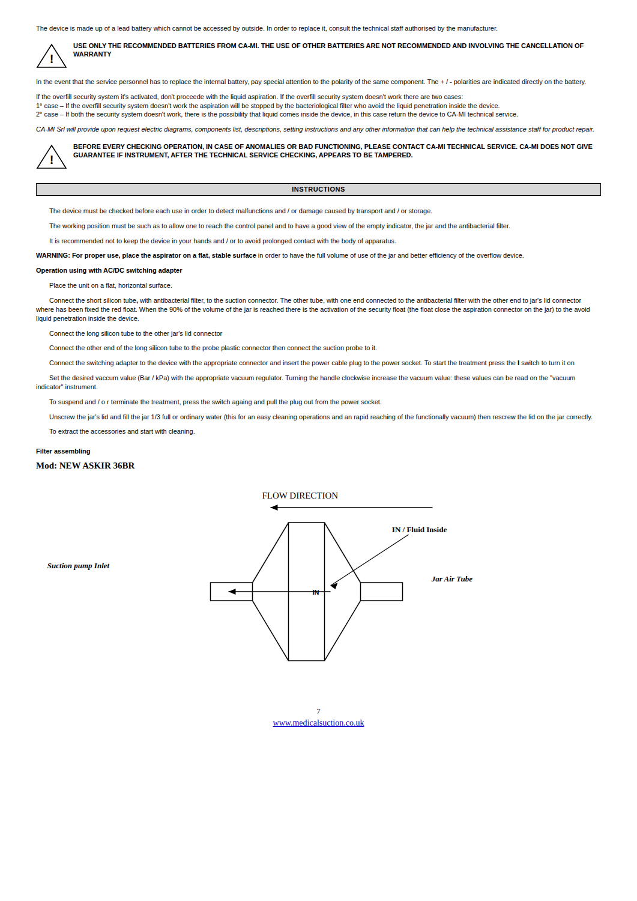The device is made up of a lead battery which cannot be accessed by outside. In order to replace it, consult the technical staff authorised by the manufacturer.
!
USE ONLY THE RECOMMENDED BATTERIES FROM CA-MI. THE USE OF OTHER BATTERIES ARE NOT RECOMMENDED AND INVOLVING THE CANCELLATION OF WARRANTY
In the event that the service personnel has to replace the internal battery, pay special attention to the polarity of the same component. The + / - polarities are indicated directly on the battery.
If the overfill security system it's activated, don't proceede with the liquid aspiration. If the overfill security system doesn't work there are two cases:
1° case – If the overfill security system doesn't work the aspiration will be stopped by the bacteriological filter who avoid the liquid penetration inside the device.
2° case – If both the security system doesn't work, there is the possibility that liquid comes inside the device, in this case return the device to CA-MI technical service.
CA-MI Srl will provide upon request electric diagrams, components list, descriptions, setting instructions and any other information that can help the technical assistance staff for product repair.
!
BEFORE EVERY CHECKING OPERATION, IN CASE OF ANOMALIES OR BAD FUNCTIONING, PLEASE CONTACT CA-MI TECHNICAL SERVICE. CA-MI DOES NOT GIVE GUARANTEE IF INSTRUMENT, AFTER THE TECHNICAL SERVICE CHECKING, APPEARS TO BE TAMPERED.
INSTRUCTIONS
The device must be checked before each use in order to detect malfunctions and / or damage caused by transport and / or storage.
The working position must be such as to allow one to reach the control panel and to have a good view of the empty indicator, the jar and the antibacterial filter.
It is recommended not to keep the device in your hands and / or to avoid prolonged contact with the body of apparatus.
WARNING: For proper use, place the aspirator on a flat, stable surface in order to have the full volume of use of the jar and better efficiency of the overflow device.
Operation using with AC/DC switching adapter
Place the unit on a flat, horizontal surface.
Connect the short silicon tube, with antibacterial filter, to the suction connector. The other tube, with one end connected to the antibacterial filter with the other end to jar's lid connector where has been fixed the red float. When the 90% of the volume of the jar is reached there is the activation of the security float (the float close the aspiration connector on the jar) to the avoid liquid penetration inside the device.
Connect the long silicon tube to the other jar's lid connector
Connect the other end of the long silicon tube to the probe plastic connector then connect the suction probe to it.
Connect the switching adapter to the device with the appropriate connector and insert the power cable plug to the power socket. To start the treatment press the I switch to turn it on
Set the desired vaccum value (Bar / kPa) with the appropriate vacuum regulator. Turning the handle clockwise increase the vacuum value: these values can be read on the "vacuum indicator" instrument.
To suspend and / o r terminate the treatment, press the switch againg and pull the plug out from the power socket.
Unscrew the jar's lid and fill the jar 1/3 full or ordinary water (this for an easy cleaning operations and an rapid reaching of the functionally vacuum) then rescrew the lid on the jar correctly.
To extract the accessories and start with cleaning.
Filter assembling
Mod: NEW ASKIR 36BR
FLOW DIRECTION
IN / Fluid Inside
Suction pump Inlet
Jar Air Tube
IN
7
www.medicalsuction.co.uk